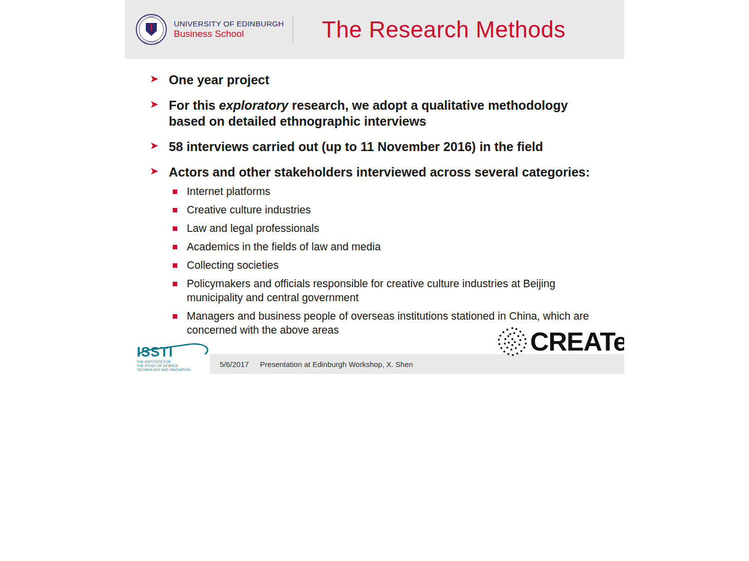THE UNIVERSITY
OF EDINBURGH
UNIVERSITY OF EDINBURGH
Business School
The Research Methods
One year project
For this exploratory research, we adopt a qualitative methodology based on detailed ethnographic interviews
58 interviews carried out (up to 11 November 2016) in the field
Actors and other stakeholders interviewed across several categories:
Internet platforms
Creative culture industries
Law and legal professionals
Academics in the fields of law and media
Collecting societies
Policymakers and officials responsible for creative culture industries at Beijing municipality and central government
Managers and business people of overseas institutions stationed in China, which are concerned with the above areas
ISSTI
The Institute for
the Study of Science
Technology and Innovation
5/6/2017 Presentation at Edinburgh Workshop, X. Shen
CREATe